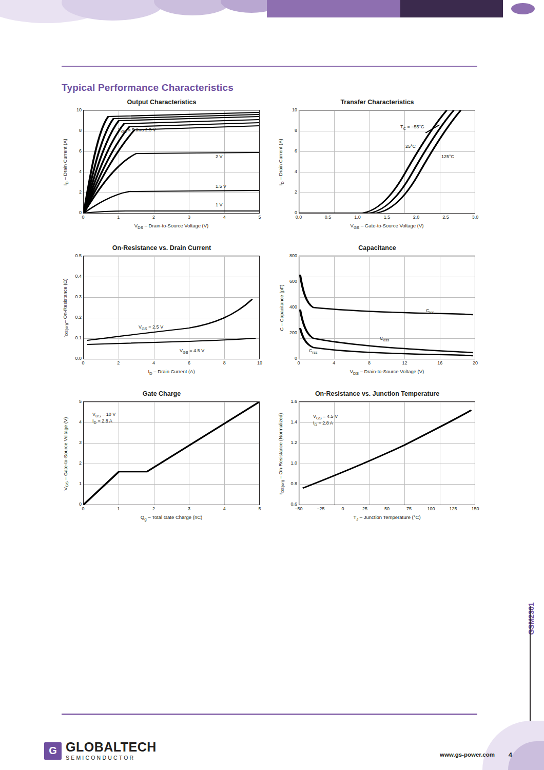Typical Performance Characteristics
Output Characteristics
ID – Drain Current (A)
10
8
6
4
2
0
VGS = 5 thru 2.5 V
2 V
1.5 V
1 V
0
1
2
3
4
5
VDS – Drain-to-Source Voltage (V)
Transfer Characteristics
ID – Drain Current (A)
10
8
6
4
2
0
TC = −55°C
25°C
125°C
0.0
0.5
1.0
1.5
2.0
2.5
3.0
VGS – Gate-to-Source Voltage (V)
On-Resistance vs. Drain Current
rDS(on)– On-Resistance (Ω)
0.5
0.4
0.3
0.2
0.1
0.0
VGS = 2.5 V
VGS = 4.5 V
0
2
4
6
8
10
ID – Drain Current (A)
Capacitance
C – Capacitance (pF)
800
600
400
200
0
Ciss
Coss
Crss
0
4
8
12
16
20
VDS – Drain-to-Source Voltage (V)
Gate Charge
VGS – Gate-to-Source Voltage (V)
5
4
3
2
1
0
VDS = 10 V
ID = 2.8 A
0
1
2
3
4
5
Qg – Total Gate Charge (nC)
On-Resistance vs. Junction Temperature
rDS(on) – On-Resistance (Normalized)
1.6
1.4
1.2
1.0
0.8
0.6
VGS = 4.5 V
ID = 2.8 A
−50
−25
0
25
50
75
100
125
150
TJ – Junction Temperature (°C)
GSM2301
G
GLOBALTECH
SEMICONDUCTOR
www.gs-power.com
4